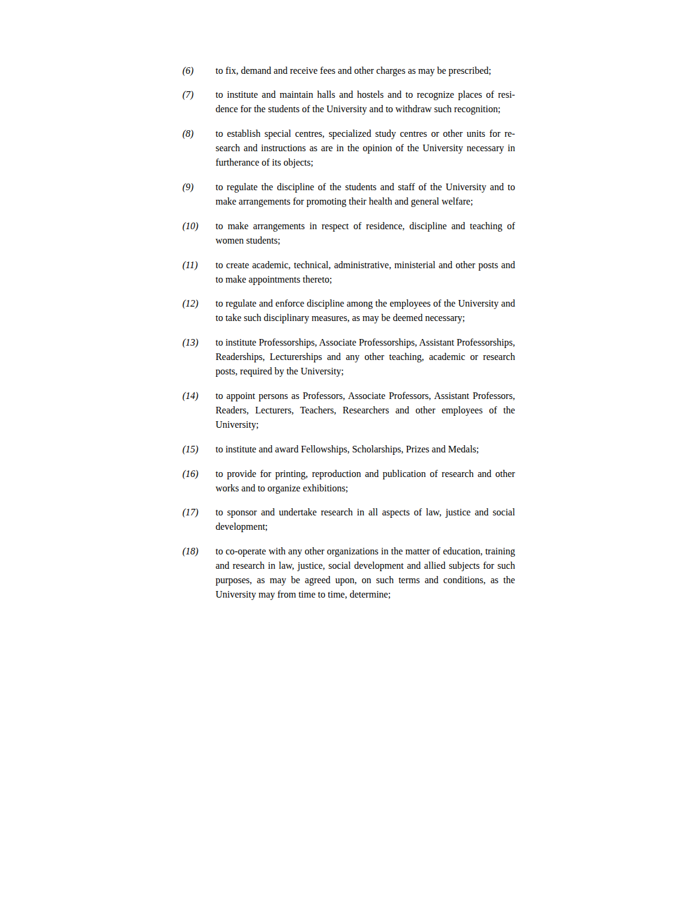(6) to fix, demand and receive fees and other charges as may be prescribed;
(7) to institute and maintain halls and hostels and to recognize places of residence for the students of the University and to withdraw such recognition;
(8) to establish special centres, specialized study centres or other units for research and instructions as are in the opinion of the University necessary in furtherance of its objects;
(9) to regulate the discipline of the students and staff of the University and to make arrangements for promoting their health and general welfare;
(10) to make arrangements in respect of residence, discipline and teaching of women students;
(11) to create academic, technical, administrative, ministerial and other posts and to make appointments thereto;
(12) to regulate and enforce discipline among the employees of the University and to take such disciplinary measures, as may be deemed necessary;
(13) to institute Professorships, Associate Professorships, Assistant Professorships, Readerships, Lecturerships and any other teaching, academic or research posts, required by the University;
(14) to appoint persons as Professors, Associate Professors, Assistant Professors, Readers, Lecturers, Teachers, Researchers and other employees of the University;
(15) to institute and award Fellowships, Scholarships, Prizes and Medals;
(16) to provide for printing, reproduction and publication of research and other works and to organize exhibitions;
(17) to sponsor and undertake research in all aspects of law, justice and social development;
(18) to co-operate with any other organizations in the matter of education, training and research in law, justice, social development and allied subjects for such purposes, as may be agreed upon, on such terms and conditions, as the University may from time to time, determine;